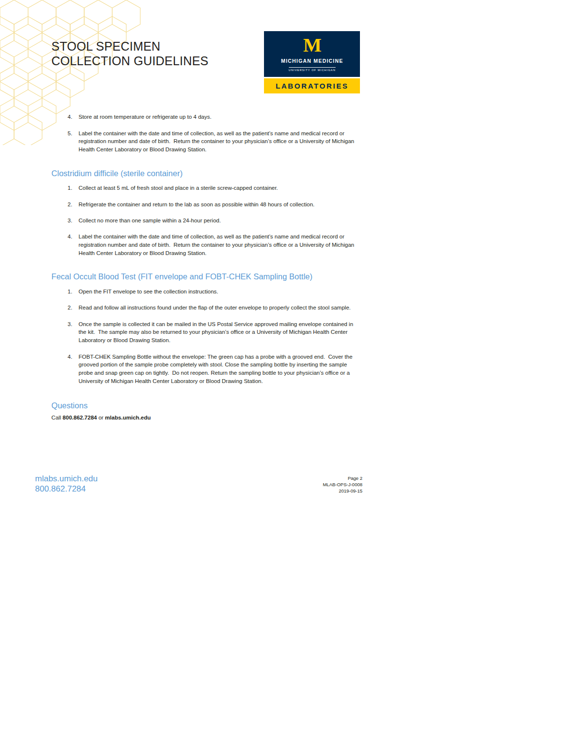STOOL SPECIMEN
COLLECTION GUIDELINES
M
MICHIGAN MEDICINE
UNIVERSITY OF MICHIGAN
LABORATORIES
Store at room temperature or refrigerate up to 4 days.
Label the container with the date and time of collection, as well as the patient’s name and medical record or registration number and date of birth. Return the container to your physician’s office or a University of Michigan Health Center Laboratory or Blood Drawing Station.
Clostridium difficile (sterile container)
Collect at least 5 mL of fresh stool and place in a sterile screw-capped container.
Refrigerate the container and return to the lab as soon as possible within 48 hours of collection.
Collect no more than one sample within a 24-hour period.
Label the container with the date and time of collection, as well as the patient’s name and medical record or registration number and date of birth. Return the container to your physician’s office or a University of Michigan Health Center Laboratory or Blood Drawing Station.
Fecal Occult Blood Test (FIT envelope and FOBT-CHEK Sampling Bottle)
Open the FIT envelope to see the collection instructions.
Read and follow all instructions found under the flap of the outer envelope to properly collect the stool sample.
Once the sample is collected it can be mailed in the US Postal Service approved mailing envelope contained in the kit. The sample may also be returned to your physician’s office or a University of Michigan Health Center Laboratory or Blood Drawing Station.
FOBT-CHEK Sampling Bottle without the envelope: The green cap has a probe with a grooved end. Cover the grooved portion of the sample probe completely with stool. Close the sampling bottle by inserting the sample probe and snap green cap on tightly. Do not reopen. Return the sampling bottle to your physician’s office or a University of Michigan Health Center Laboratory or Blood Drawing Station.
Questions
Call 800.862.7284 or mlabs.umich.edu
mlabs.umich.edu
800.862.7284
Page 2
MLAB-OPS-J-0008
2019-09-15